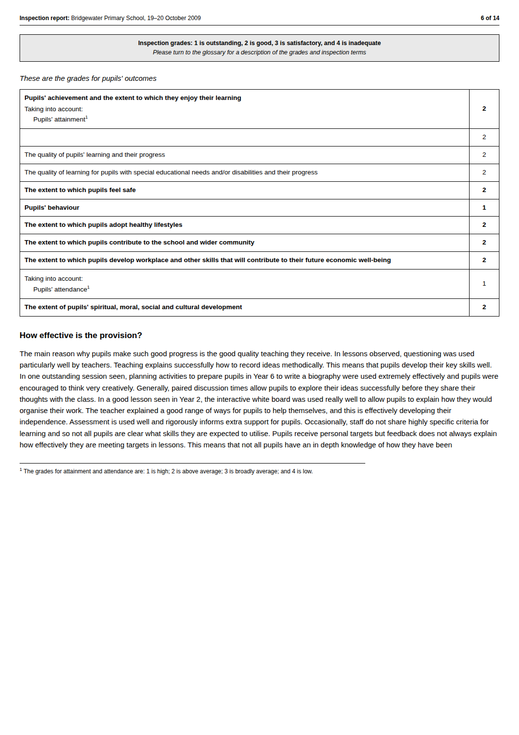Inspection report: Bridgewater Primary School, 19–20 October 2009
6 of 14
Inspection grades: 1 is outstanding, 2 is good, 3 is satisfactory, and 4 is inadequate
Please turn to the glossary for a description of the grades and inspection terms
These are the grades for pupils' outcomes
| Pupils' achievement and the extent to which they enjoy their learning Taking into account: Pupils' attainment 1 | 2 |
| | 2 |
| The quality of pupils' learning and their progress | 2 |
| The quality of learning for pupils with special educational needs and/or disabilities and their progress | 2 |
| The extent to which pupils feel safe | 2 |
| Pupils' behaviour | 1 |
| The extent to which pupils adopt healthy lifestyles | 2 |
| The extent to which pupils contribute to the school and wider community | 2 |
| The extent to which pupils develop workplace and other skills that will contribute to their future economic well-being | 2 |
| Taking into account: Pupils' attendance 1 | 1 |
| The extent of pupils' spiritual, moral, social and cultural development | 2 |
How effective is the provision?
The main reason why pupils make such good progress is the good quality teaching they receive. In lessons observed, questioning was used particularly well by teachers. Teaching explains successfully how to record ideas methodically. This means that pupils develop their key skills well. In one outstanding session seen, planning activities to prepare pupils in Year 6 to write a biography were used extremely effectively and pupils were encouraged to think very creatively. Generally, paired discussion times allow pupils to explore their ideas successfully before they share their thoughts with the class. In a good lesson seen in Year 2, the interactive white board was used really well to allow pupils to explain how they would organise their work. The teacher explained a good range of ways for pupils to help themselves, and this is effectively developing their independence. Assessment is used well and rigorously informs extra support for pupils. Occasionally, staff do not share highly specific criteria for learning and so not all pupils are clear what skills they are expected to utilise. Pupils receive personal targets but feedback does not always explain how effectively they are meeting targets in lessons. This means that not all pupils have an in depth knowledge of how they have been
1 The grades for attainment and attendance are: 1 is high; 2 is above average; 3 is broadly average; and 4 is low.